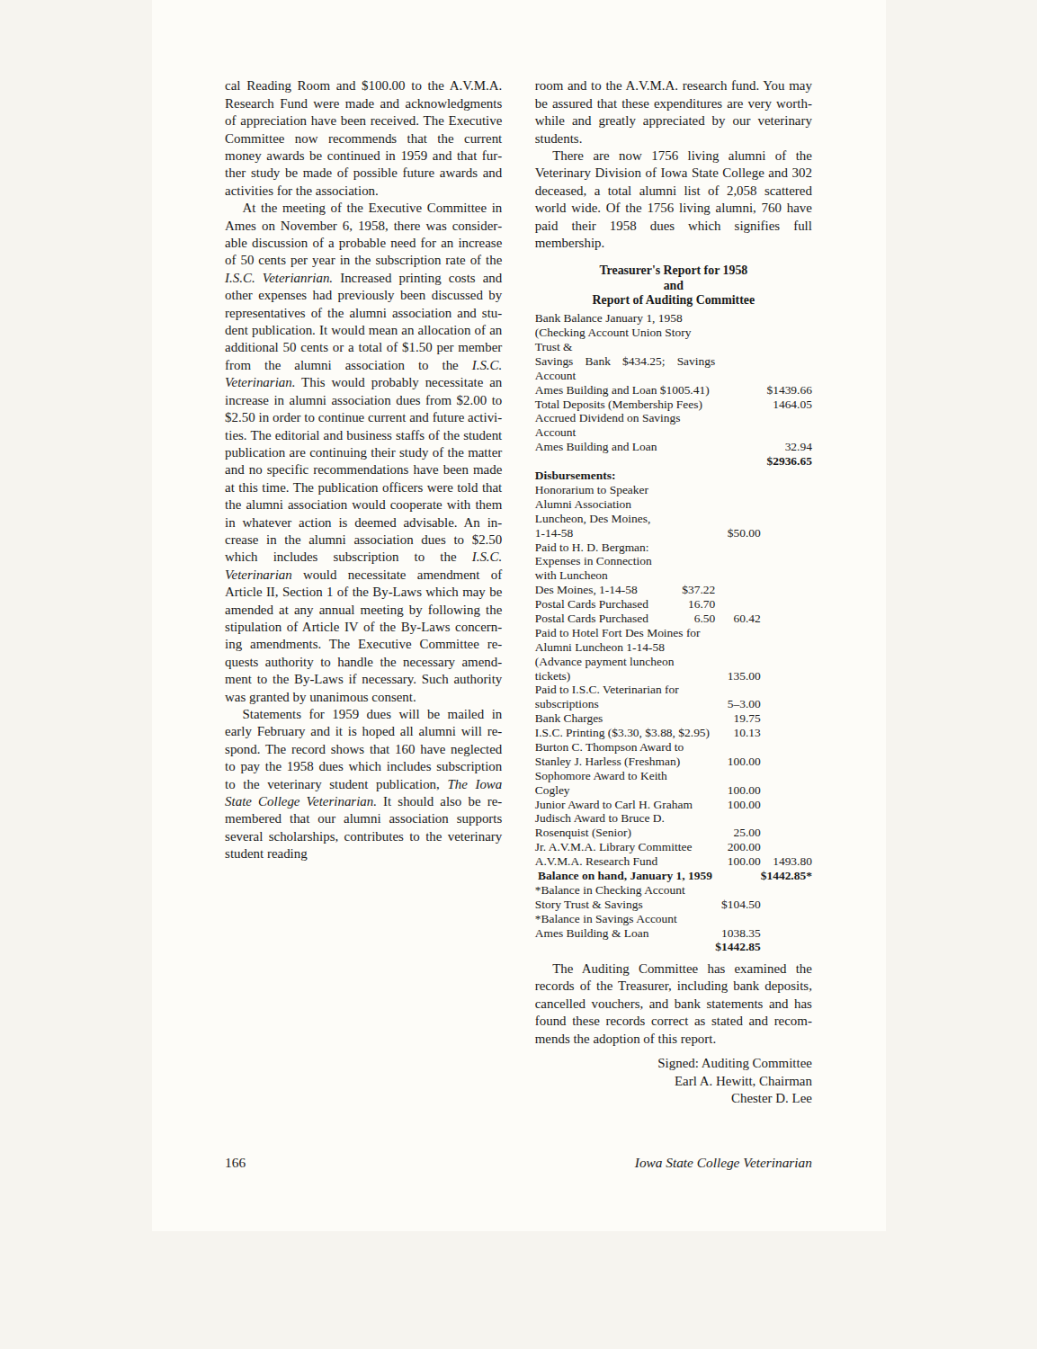cal Reading Room and $100.00 to the A.V.M.A. Research Fund were made and acknowledgments of appreciation have been received. The Executive Committee now recommends that the current money awards be continued in 1959 and that further study be made of possible future awards and activities for the association.
At the meeting of the Executive Committee in Ames on November 6, 1958, there was considerable discussion of a probable need for an increase of 50 cents per year in the subscription rate of the I.S.C. Veterianrian. Increased printing costs and other expenses had previously been discussed by representatives of the alumni association and student publication. It would mean an allocation of an additional 50 cents or a total of $1.50 per member from the alumni association to the I.S.C. Veterinarian. This would probably necessitate an increase in alumni association dues from $2.00 to $2.50 in order to continue current and future activities. The editorial and business staffs of the student publication are continuing their study of the matter and no specific recommendations have been made at this time. The publication officers were told that the alumni association would cooperate with them in whatever action is deemed advisable. An increase in the alumni association dues to $2.50 which includes subscription to the I.S.C. Veterinarian would necessitate amendment of Article II, Section 1 of the By-Laws which may be amended at any annual meeting by following the stipulation of Article IV of the By-Laws concerning amendments. The Executive Committee requests authority to handle the necessary amendment to the By-Laws if necessary. Such authority was granted by unanimous consent.
Statements for 1959 dues will be mailed in early February and it is hoped all alumni will respond. The record shows that 160 have neglected to pay the 1958 dues which includes subscription to the veterinary student publication, The Iowa State College Veterinarian. It should also be remembered that our alumni association supports several scholarships, contributes to the veterinary student reading
room and to the A.V.M.A. research fund. You may be assured that these expenditures are very worthwhile and greatly appreciated by our veterinary students.
There are now 1756 living alumni of the Veterinary Division of Iowa State College and 302 deceased, a total alumni list of 2,058 scattered world wide. Of the 1756 living alumni, 760 have paid their 1958 dues which signifies full membership.
Treasurer's Report for 1958
and
Report of Auditing Committee
| Bank Balance January 1, 1958 | | |
| (Checking Account Union Story Trust & | | |
| Savings Bank $434.25; Savings Account | | |
| Ames Building and Loan $1005.41) | | $1439.66 |
| Total Deposits (Membership Fees) | | 1464.05 |
| Accrued Dividend on Savings Account | | |
| Ames Building and Loan | | 32.94 |
| | | $2936.65 |
| Disbursements: |
| Honorarium to Speaker | | |
| Alumni Association | | |
| Luncheon, Des Moines, | | |
| 1-14-58 | $50.00 | |
| Paid to H. D. Bergman: | | |
| Expenses in Connection | | |
| with Luncheon | | |
| Des Moines, 1-14-58 | $37.22 | | |
| Postal Cards Purchased | 16.70 | | |
| Postal Cards Purchased | 6.50 | 60.42 | |
| Paid to Hotel Fort Des Moines for | | |
| Alumni Luncheon 1-14-58 | | |
| (Advance payment luncheon | | |
| tickets) | 135.00 | |
| Paid to I.S.C. Veterinarian for | | |
| subscriptions | 5 – 3.00 | |
| Bank Charges | 19.75 | |
| I.S.C. Printing ($3.30, $3.88, $2.95) | 10.13 | |
| Burton C. Thompson Award to | | |
| Stanley J. Harless (Freshman) | 100.00 | |
| Sophomore Award to Keith | | |
| Cogley | 100.00 | |
| Junior Award to Carl H. Graham | 100.00 | |
| Judisch Award to Bruce D. | | |
| Rosenquist (Senior) | 25.00 | |
| Jr. A.V.M.A. Library Committee | 200.00 | |
| A.V.M.A. Research Fund | 100.00 | 1493.80 |
| Balance on hand, January 1, 1959 | | $1442.85* |
| *Balance in Checking Account | | |
| Story Trust & Savings | $104.50 | |
| *Balance in Savings Account | | |
| Ames Building & Loan | 1038.35 | |
| | $1442.85 | |
The Auditing Committee has examined the records of the Treasurer, including bank deposits, cancelled vouchers, and bank statements and has found these records correct as stated and recommends the adoption of this report.
Signed: Auditing Committee
Earl A. Hewitt, Chairman
Chester D. Lee
166
Iowa State College Veterinarian